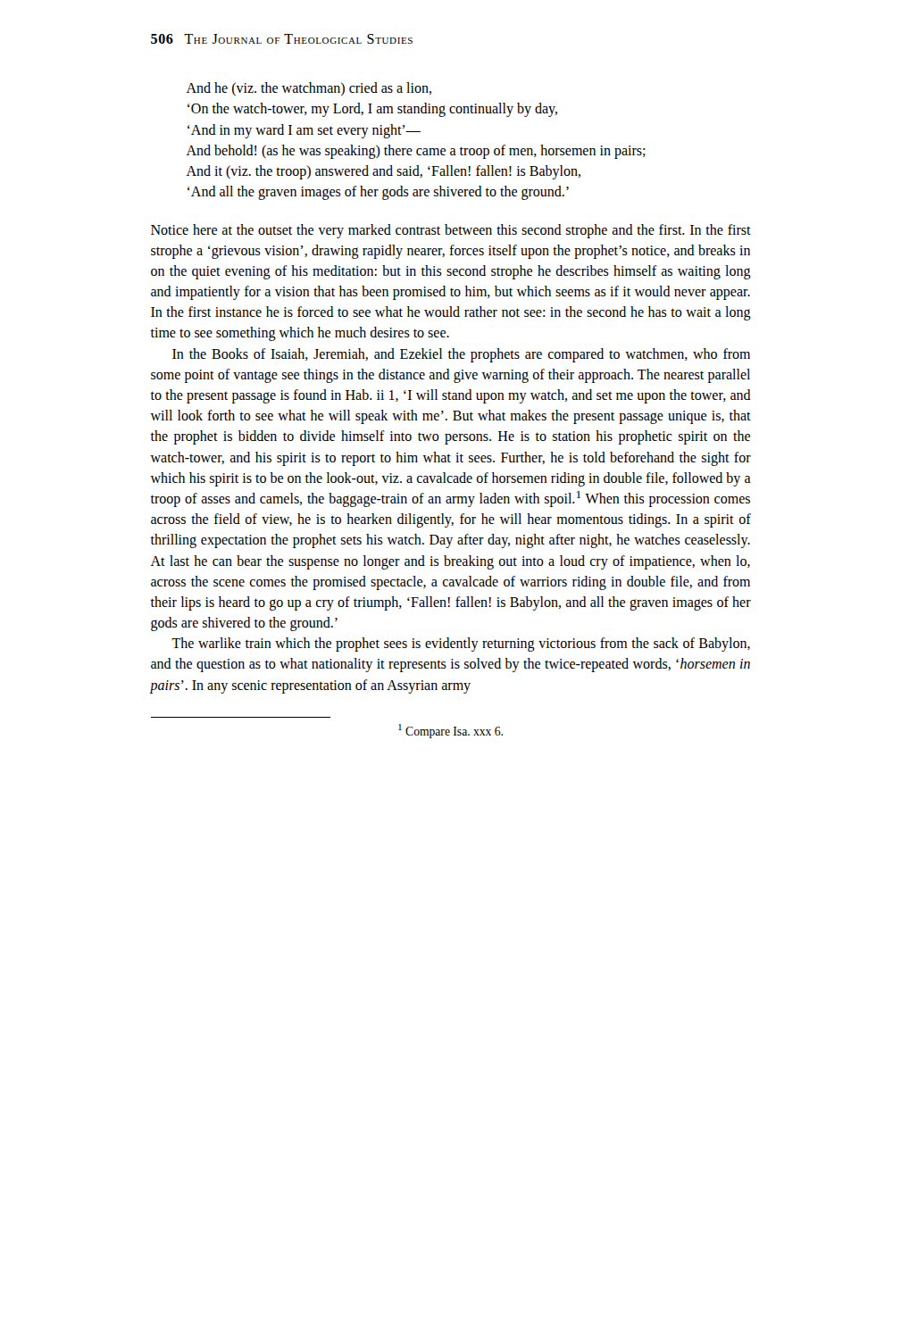506 The Journal of Theological Studies
And he (viz. the watchman) cried as a lion,
‘On the watch-tower, my Lord, I am standing continually by day,
‘And in my ward I am set every night’—
And behold! (as he was speaking) there came a troop of men, horsemen in pairs;
And it (viz. the troop) answered and said, ‘Fallen! fallen! is Babylon,
‘And all the graven images of her gods are shivered to the ground.’
Notice here at the outset the very marked contrast between this second strophe and the first. In the first strophe a ‘grievous vision’, drawing rapidly nearer, forces itself upon the prophet’s notice, and breaks in on the quiet evening of his meditation: but in this second strophe he describes himself as waiting long and impatiently for a vision that has been promised to him, but which seems as if it would never appear. In the first instance he is forced to see what he would rather not see: in the second he has to wait a long time to see something which he much desires to see.
In the Books of Isaiah, Jeremiah, and Ezekiel the prophets are compared to watchmen, who from some point of vantage see things in the distance and give warning of their approach. The nearest parallel to the present passage is found in Hab. ii 1, ‘I will stand upon my watch, and set me upon the tower, and will look forth to see what he will speak with me’. But what makes the present passage unique is, that the prophet is bidden to divide himself into two persons. He is to station his prophetic spirit on the watch-tower, and his spirit is to report to him what it sees. Further, he is told beforehand the sight for which his spirit is to be on the look-out, viz. a cavalcade of horsemen riding in double file, followed by a troop of asses and camels, the baggage-train of an army laden with spoil.1 When this procession comes across the field of view, he is to hearken diligently, for he will hear momentous tidings. In a spirit of thrilling expectation the prophet sets his watch. Day after day, night after night, he watches ceaselessly. At last he can bear the suspense no longer and is breaking out into a loud cry of impatience, when lo, across the scene comes the promised spectacle, a cavalcade of warriors riding in double file, and from their lips is heard to go up a cry of triumph, ‘Fallen! fallen! is Babylon, and all the graven images of her gods are shivered to the ground.’
The warlike train which the prophet sees is evidently returning victorious from the sack of Babylon, and the question as to what nationality it represents is solved by the twice-repeated words, ‘horsemen in pairs’. In any scenic representation of an Assyrian army
1 Compare Isa. xxx 6.